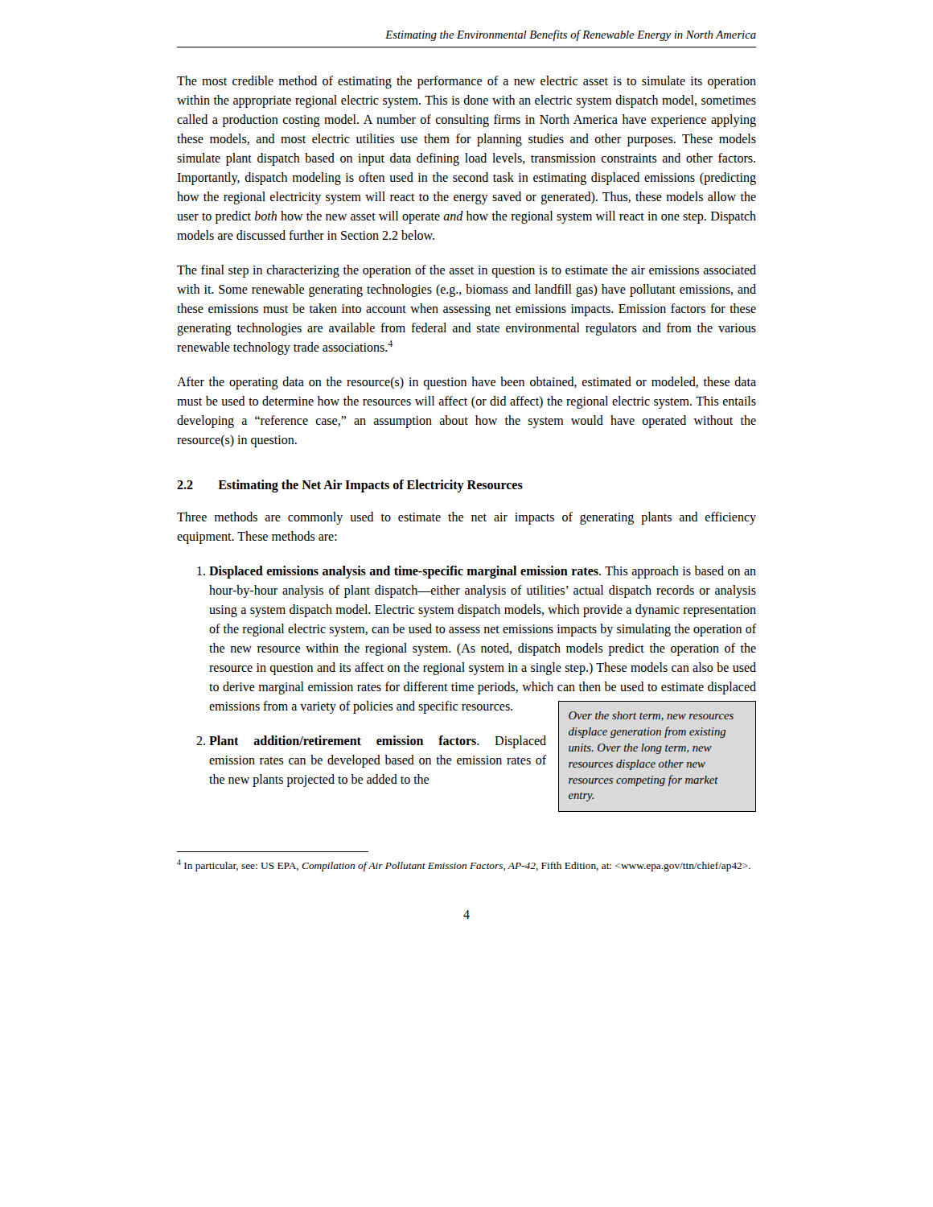Estimating the Environmental Benefits of Renewable Energy in North America
The most credible method of estimating the performance of a new electric asset is to simulate its operation within the appropriate regional electric system. This is done with an electric system dispatch model, sometimes called a production costing model. A number of consulting firms in North America have experience applying these models, and most electric utilities use them for planning studies and other purposes. These models simulate plant dispatch based on input data defining load levels, transmission constraints and other factors. Importantly, dispatch modeling is often used in the second task in estimating displaced emissions (predicting how the regional electricity system will react to the energy saved or generated). Thus, these models allow the user to predict both how the new asset will operate and how the regional system will react in one step. Dispatch models are discussed further in Section 2.2 below.
The final step in characterizing the operation of the asset in question is to estimate the air emissions associated with it. Some renewable generating technologies (e.g., biomass and landfill gas) have pollutant emissions, and these emissions must be taken into account when assessing net emissions impacts. Emission factors for these generating technologies are available from federal and state environmental regulators and from the various renewable technology trade associations.4
After the operating data on the resource(s) in question have been obtained, estimated or modeled, these data must be used to determine how the resources will affect (or did affect) the regional electric system. This entails developing a “reference case,” an assumption about how the system would have operated without the resource(s) in question.
2.2 Estimating the Net Air Impacts of Electricity Resources
Three methods are commonly used to estimate the net air impacts of generating plants and efficiency equipment. These methods are:
Displaced emissions analysis and time-specific marginal emission rates. This approach is based on an hour-by-hour analysis of plant dispatch—either analysis of utilities’ actual dispatch records or analysis using a system dispatch model. Electric system dispatch models, which provide a dynamic representation of the regional electric system, can be used to assess net emissions impacts by simulating the operation of the new resource within the regional system. (As noted, dispatch models predict the operation of the resource in question and its affect on the regional system in a single step.) These models can also be used to derive marginal emission rates for different time periods, which can then be used to estimate displaced emissions from a variety of policies and specific resources.
Over the short term, new resources displace generation from existing units. Over the long term, new resources displace other new resources competing for market entry.
Plant addition/retirement emission factors. Displaced emission rates can be developed based on the emission rates of the new plants projected to be added to the
4 In particular, see: US EPA, Compilation of Air Pollutant Emission Factors, AP-42, Fifth Edition, at: <www.epa.gov/ttn/chief/ap42>.
4